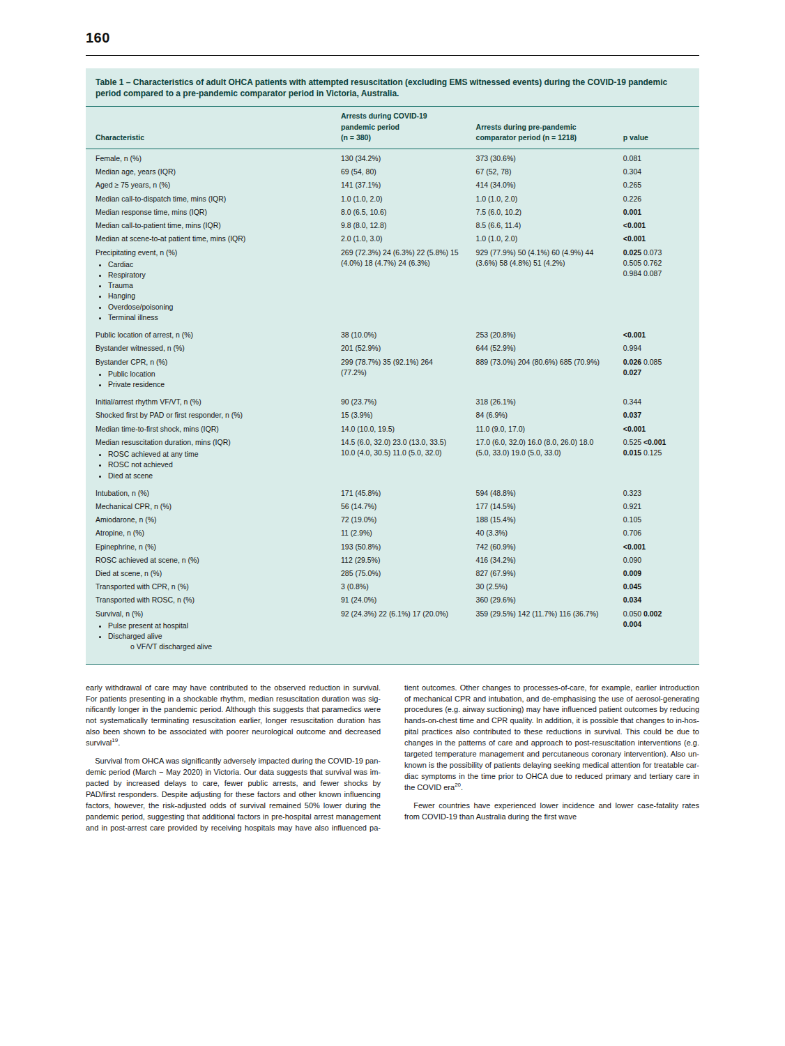160
Table 1 – Characteristics of adult OHCA patients with attempted resuscitation (excluding EMS witnessed events) during the COVID-19 pandemic period compared to a pre-pandemic comparator period in Victoria, Australia.
| Characteristic | Arrests during COVID-19 pandemic period (n = 380) | Arrests during pre-pandemic comparator period (n = 1218) | p value |
| --- | --- | --- | --- |
| Female, n (%) | 130 (34.2%) | 373 (30.6%) | 0.081 |
| Median age, years (IQR) | 69 (54, 80) | 67 (52, 78) | 0.304 |
| Aged ≥ 75 years, n (%) | 141 (37.1%) | 414 (34.0%) | 0.265 |
| Median call-to-dispatch time, mins (IQR) | 1.0 (1.0, 2.0) | 1.0 (1.0, 2.0) | 0.226 |
| Median response time, mins (IQR) | 8.0 (6.5, 10.6) | 7.5 (6.0, 10.2) | 0.001 |
| Median call-to-patient time, mins (IQR) | 9.8 (8.0, 12.8) | 8.5 (6.6, 11.4) | <0.001 |
| Median at scene-to-at patient time, mins (IQR) | 2.0 (1.0, 3.0) | 1.0 (1.0, 2.0) | <0.001 |
| Precipitating event, n (%) Cardiac Respiratory Trauma Hanging Overdose/poisoning Terminal illness | 269 (72.3%) 24 (6.3%) 22 (5.8%) 15 (4.0%) 18 (4.7%) 24 (6.3%) | 929 (77.9%) 50 (4.1%) 60 (4.9%) 44 (3.6%) 58 (4.8%) 51 (4.2%) | 0.025 0.073 0.505 0.762 0.984 0.087 |
| Public location of arrest, n (%) | 38 (10.0%) | 253 (20.8%) | <0.001 |
| Bystander witnessed, n (%) | 201 (52.9%) | 644 (52.9%) | 0.994 |
| Bystander CPR, n (%) Public location Private residence | 299 (78.7%) 35 (92.1%) 264 (77.2%) | 889 (73.0%) 204 (80.6%) 685 (70.9%) | 0.026 0.085 0.027 |
| Initial/arrest rhythm VF/VT, n (%) | 90 (23.7%) | 318 (26.1%) | 0.344 |
| Shocked first by PAD or first responder, n (%) | 15 (3.9%) | 84 (6.9%) | 0.037 |
| Median time-to-first shock, mins (IQR) | 14.0 (10.0, 19.5) | 11.0 (9.0, 17.0) | <0.001 |
| Median resuscitation duration, mins (IQR) ROSC achieved at any time ROSC not achieved Died at scene | 14.5 (6.0, 32.0) 23.0 (13.0, 33.5) 10.0 (4.0, 30.5) 11.0 (5.0, 32.0) | 17.0 (6.0, 32.0) 16.0 (8.0, 26.0) 18.0 (5.0, 33.0) 19.0 (5.0, 33.0) | 0.525 <0.001 0.015 0.125 |
| Intubation, n (%) | 171 (45.8%) | 594 (48.8%) | 0.323 |
| Mechanical CPR, n (%) | 56 (14.7%) | 177 (14.5%) | 0.921 |
| Amiodarone, n (%) | 72 (19.0%) | 188 (15.4%) | 0.105 |
| Atropine, n (%) | 11 (2.9%) | 40 (3.3%) | 0.706 |
| Epinephrine, n (%) | 193 (50.8%) | 742 (60.9%) | <0.001 |
| ROSC achieved at scene, n (%) | 112 (29.5%) | 416 (34.2%) | 0.090 |
| Died at scene, n (%) | 285 (75.0%) | 827 (67.9%) | 0.009 |
| Transported with CPR, n (%) | 3 (0.8%) | 30 (2.5%) | 0.045 |
| Transported with ROSC, n (%) | 91 (24.0%) | 360 (29.6%) | 0.034 |
| Survival, n (%) Pulse present at hospital Discharged alive VF/VT discharged alive | 92 (24.3%) 22 (6.1%) 17 (20.0%) | 359 (29.5%) 142 (11.7%) 116 (36.7%) | 0.050 0.002 0.004 |
early withdrawal of care may have contributed to the observed reduction in survival. For patients presenting in a shockable rhythm, median resuscitation duration was significantly longer in the pandemic period. Although this suggests that paramedics were not systematically terminating resuscitation earlier, longer resuscitation duration has also been shown to be associated with poorer neurological outcome and decreased survival19.
Survival from OHCA was significantly adversely impacted during the COVID-19 pandemic period (March − May 2020) in Victoria. Our data suggests that survival was impacted by increased delays to care, fewer public arrests, and fewer shocks by PAD/first responders. Despite adjusting for these factors and other known influencing factors, however, the risk-adjusted odds of survival remained 50% lower during the pandemic period, suggesting that additional factors in pre-hospital arrest management and in post-arrest care provided by receiving hospitals may have also influenced patient outcomes. Other changes to processes-of-care, for example, earlier introduction of mechanical CPR and intubation, and de-emphasising the use of aerosol-generating procedures (e.g. airway suctioning) may have influenced patient outcomes by reducing hands-on-chest time and CPR quality. In addition, it is possible that changes to in-hospital practices also contributed to these reductions in survival. This could be due to changes in the patterns of care and approach to post-resuscitation interventions (e.g. targeted temperature management and percutaneous coronary intervention). Also unknown is the possibility of patients delaying seeking medical attention for treatable cardiac symptoms in the time prior to OHCA due to reduced primary and tertiary care in the COVID era20.
Fewer countries have experienced lower incidence and lower case-fatality rates from COVID-19 than Australia during the first wave